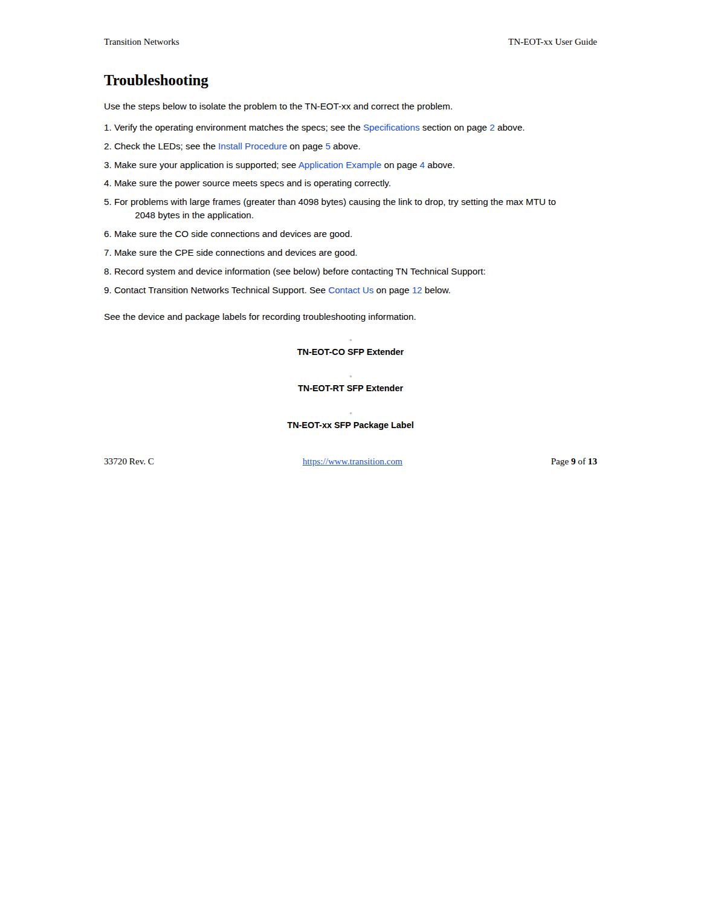Transition Networks TN-EOT-xx User Guide
Troubleshooting
Use the steps below to isolate the problem to the TN-EOT-xx and correct the problem.
1. Verify the operating environment matches the specs; see the Specifications section on page 2 above.
2. Check the LEDs; see the Install Procedure on page 5 above.
3. Make sure your application is supported; see Application Example on page 4 above.
4. Make sure the power source meets specs and is operating correctly.
5. For problems with large frames (greater than 4098 bytes) causing the link to drop, try setting the max MTU to2048 bytes in the application.
6. Make sure the CO side connections and devices are good.
7. Make sure the CPE side connections and devices are good.
8. Record system and device information (see below) before contacting TN Technical Support:
9. Contact Transition Networks Technical Support. See Contact Us on page 12 below.
See the device and package labels for recording troubleshooting information.
TN-EOT-CO SFP Extender
TN-EOT-RT SFP Extender
TN-EOT-xx SFP Package Label
33720 Rev. C https://www.transition.com Page 9 of 13